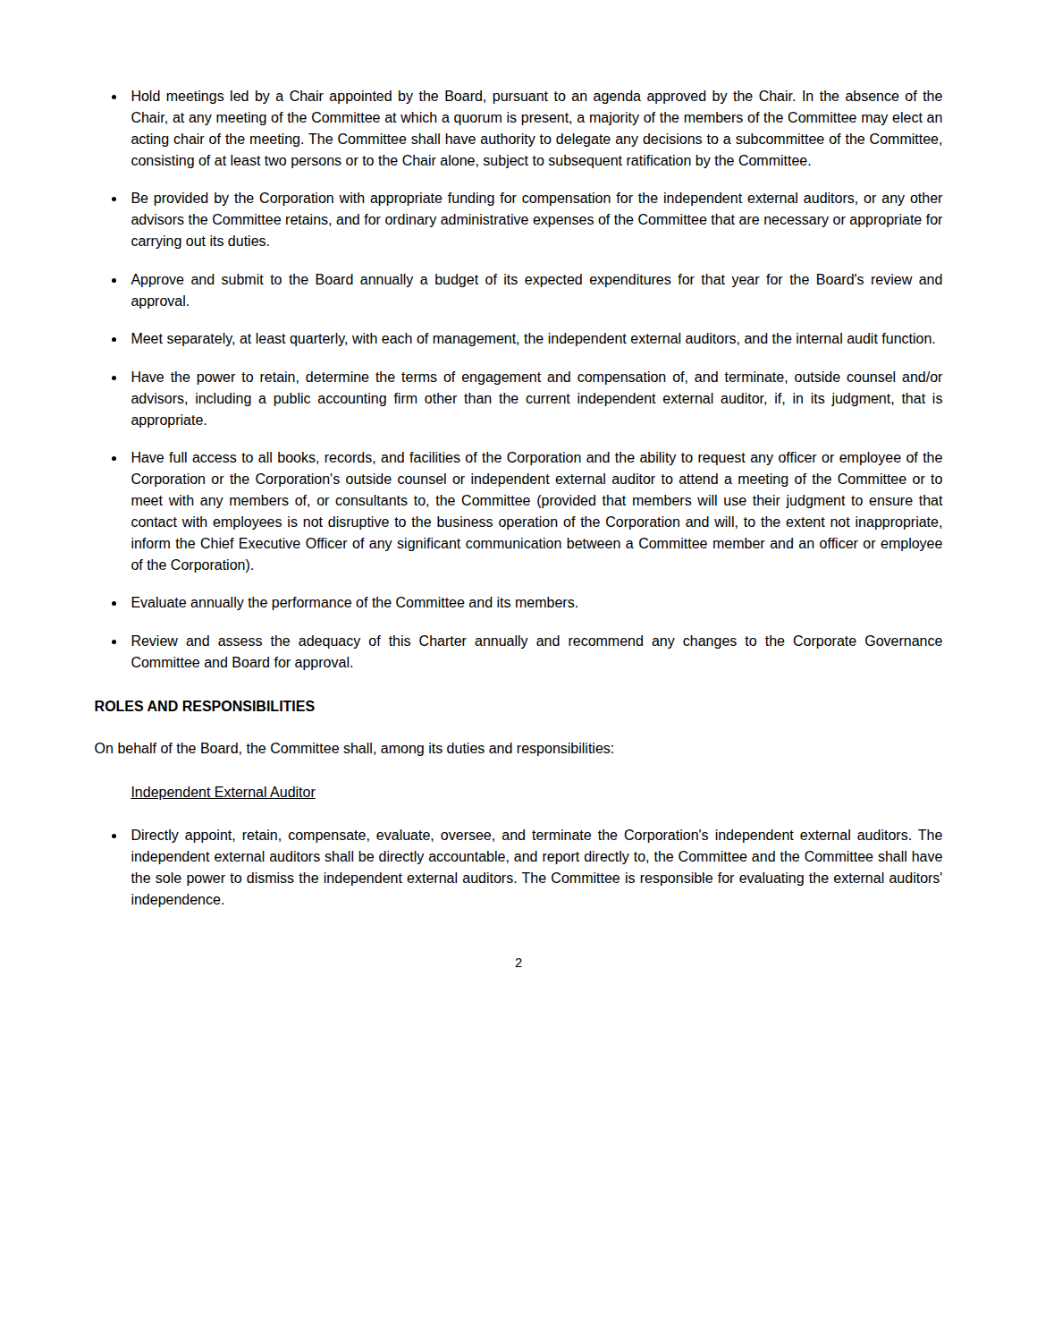Hold meetings led by a Chair appointed by the Board, pursuant to an agenda approved by the Chair. In the absence of the Chair, at any meeting of the Committee at which a quorum is present, a majority of the members of the Committee may elect an acting chair of the meeting. The Committee shall have authority to delegate any decisions to a subcommittee of the Committee, consisting of at least two persons or to the Chair alone, subject to subsequent ratification by the Committee.
Be provided by the Corporation with appropriate funding for compensation for the independent external auditors, or any other advisors the Committee retains, and for ordinary administrative expenses of the Committee that are necessary or appropriate for carrying out its duties.
Approve and submit to the Board annually a budget of its expected expenditures for that year for the Board's review and approval.
Meet separately, at least quarterly, with each of management, the independent external auditors, and the internal audit function.
Have the power to retain, determine the terms of engagement and compensation of, and terminate, outside counsel and/or advisors, including a public accounting firm other than the current independent external auditor, if, in its judgment, that is appropriate.
Have full access to all books, records, and facilities of the Corporation and the ability to request any officer or employee of the Corporation or the Corporation's outside counsel or independent external auditor to attend a meeting of the Committee or to meet with any members of, or consultants to, the Committee (provided that members will use their judgment to ensure that contact with employees is not disruptive to the business operation of the Corporation and will, to the extent not inappropriate, inform the Chief Executive Officer of any significant communication between a Committee member and an officer or employee of the Corporation).
Evaluate annually the performance of the Committee and its members.
Review and assess the adequacy of this Charter annually and recommend any changes to the Corporate Governance Committee and Board for approval.
ROLES AND RESPONSIBILITIES
On behalf of the Board, the Committee shall, among its duties and responsibilities:
Independent External Auditor
Directly appoint, retain, compensate, evaluate, oversee, and terminate the Corporation's independent external auditors. The independent external auditors shall be directly accountable, and report directly to, the Committee and the Committee shall have the sole power to dismiss the independent external auditors. The Committee is responsible for evaluating the external auditors' independence.
2